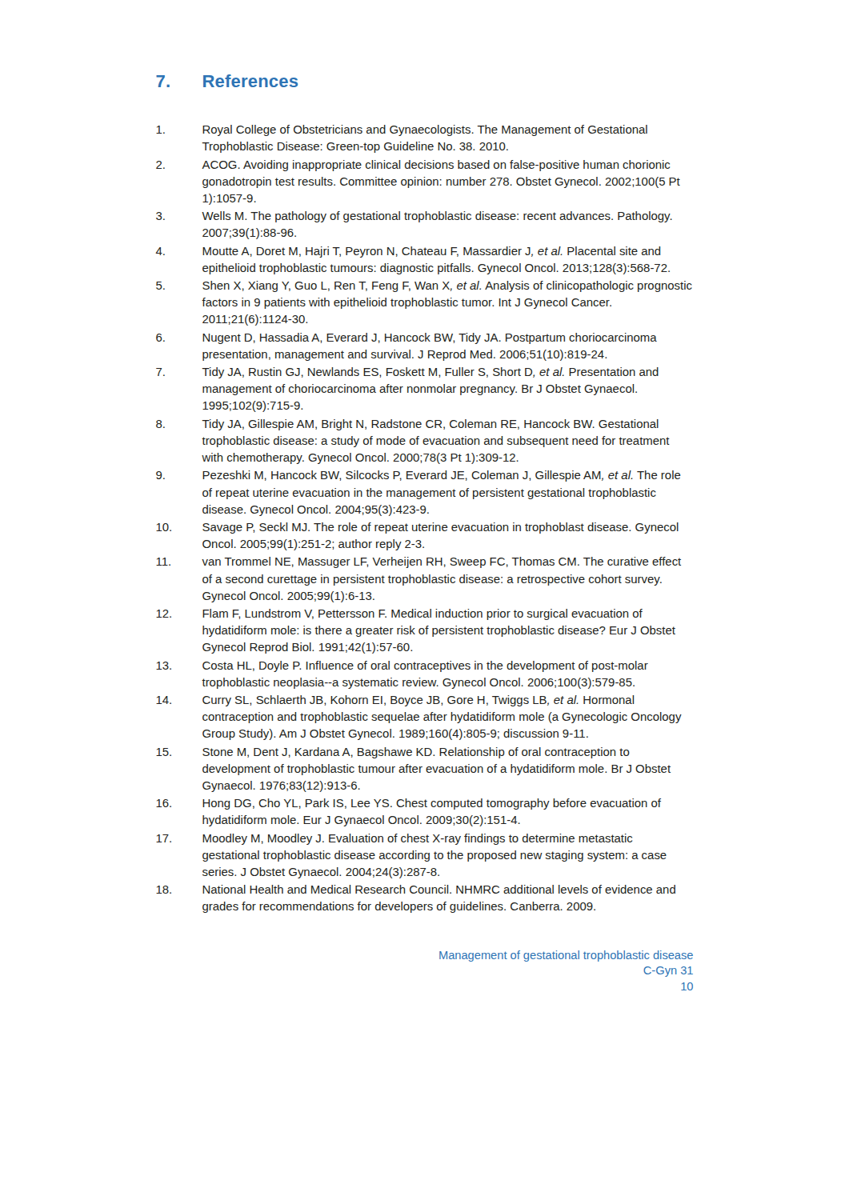7. References
1. Royal College of Obstetricians and Gynaecologists. The Management of Gestational Trophoblastic Disease: Green-top Guideline No. 38. 2010.
2. ACOG. Avoiding inappropriate clinical decisions based on false-positive human chorionic gonadotropin test results. Committee opinion: number 278. Obstet Gynecol. 2002;100(5 Pt 1):1057-9.
3. Wells M. The pathology of gestational trophoblastic disease: recent advances. Pathology. 2007;39(1):88-96.
4. Moutte A, Doret M, Hajri T, Peyron N, Chateau F, Massardier J, et al. Placental site and epithelioid trophoblastic tumours: diagnostic pitfalls. Gynecol Oncol. 2013;128(3):568-72.
5. Shen X, Xiang Y, Guo L, Ren T, Feng F, Wan X, et al. Analysis of clinicopathologic prognostic factors in 9 patients with epithelioid trophoblastic tumor. Int J Gynecol Cancer. 2011;21(6):1124-30.
6. Nugent D, Hassadia A, Everard J, Hancock BW, Tidy JA. Postpartum choriocarcinoma presentation, management and survival. J Reprod Med. 2006;51(10):819-24.
7. Tidy JA, Rustin GJ, Newlands ES, Foskett M, Fuller S, Short D, et al. Presentation and management of choriocarcinoma after nonmolar pregnancy. Br J Obstet Gynaecol. 1995;102(9):715-9.
8. Tidy JA, Gillespie AM, Bright N, Radstone CR, Coleman RE, Hancock BW. Gestational trophoblastic disease: a study of mode of evacuation and subsequent need for treatment with chemotherapy. Gynecol Oncol. 2000;78(3 Pt 1):309-12.
9. Pezeshki M, Hancock BW, Silcocks P, Everard JE, Coleman J, Gillespie AM, et al. The role of repeat uterine evacuation in the management of persistent gestational trophoblastic disease. Gynecol Oncol. 2004;95(3):423-9.
10. Savage P, Seckl MJ. The role of repeat uterine evacuation in trophoblast disease. Gynecol Oncol. 2005;99(1):251-2; author reply 2-3.
11. van Trommel NE, Massuger LF, Verheijen RH, Sweep FC, Thomas CM. The curative effect of a second curettage in persistent trophoblastic disease: a retrospective cohort survey. Gynecol Oncol. 2005;99(1):6-13.
12. Flam F, Lundstrom V, Pettersson F. Medical induction prior to surgical evacuation of hydatidiform mole: is there a greater risk of persistent trophoblastic disease? Eur J Obstet Gynecol Reprod Biol. 1991;42(1):57-60.
13. Costa HL, Doyle P. Influence of oral contraceptives in the development of post-molar trophoblastic neoplasia--a systematic review. Gynecol Oncol. 2006;100(3):579-85.
14. Curry SL, Schlaerth JB, Kohorn EI, Boyce JB, Gore H, Twiggs LB, et al. Hormonal contraception and trophoblastic sequelae after hydatidiform mole (a Gynecologic Oncology Group Study). Am J Obstet Gynecol. 1989;160(4):805-9; discussion 9-11.
15. Stone M, Dent J, Kardana A, Bagshawe KD. Relationship of oral contraception to development of trophoblastic tumour after evacuation of a hydatidiform mole. Br J Obstet Gynaecol. 1976;83(12):913-6.
16. Hong DG, Cho YL, Park IS, Lee YS. Chest computed tomography before evacuation of hydatidiform mole. Eur J Gynaecol Oncol. 2009;30(2):151-4.
17. Moodley M, Moodley J. Evaluation of chest X-ray findings to determine metastatic gestational trophoblastic disease according to the proposed new staging system: a case series. J Obstet Gynaecol. 2004;24(3):287-8.
18. National Health and Medical Research Council. NHMRC additional levels of evidence and grades for recommendations for developers of guidelines. Canberra. 2009.
Management of gestational trophoblastic disease
C-Gyn 31
10